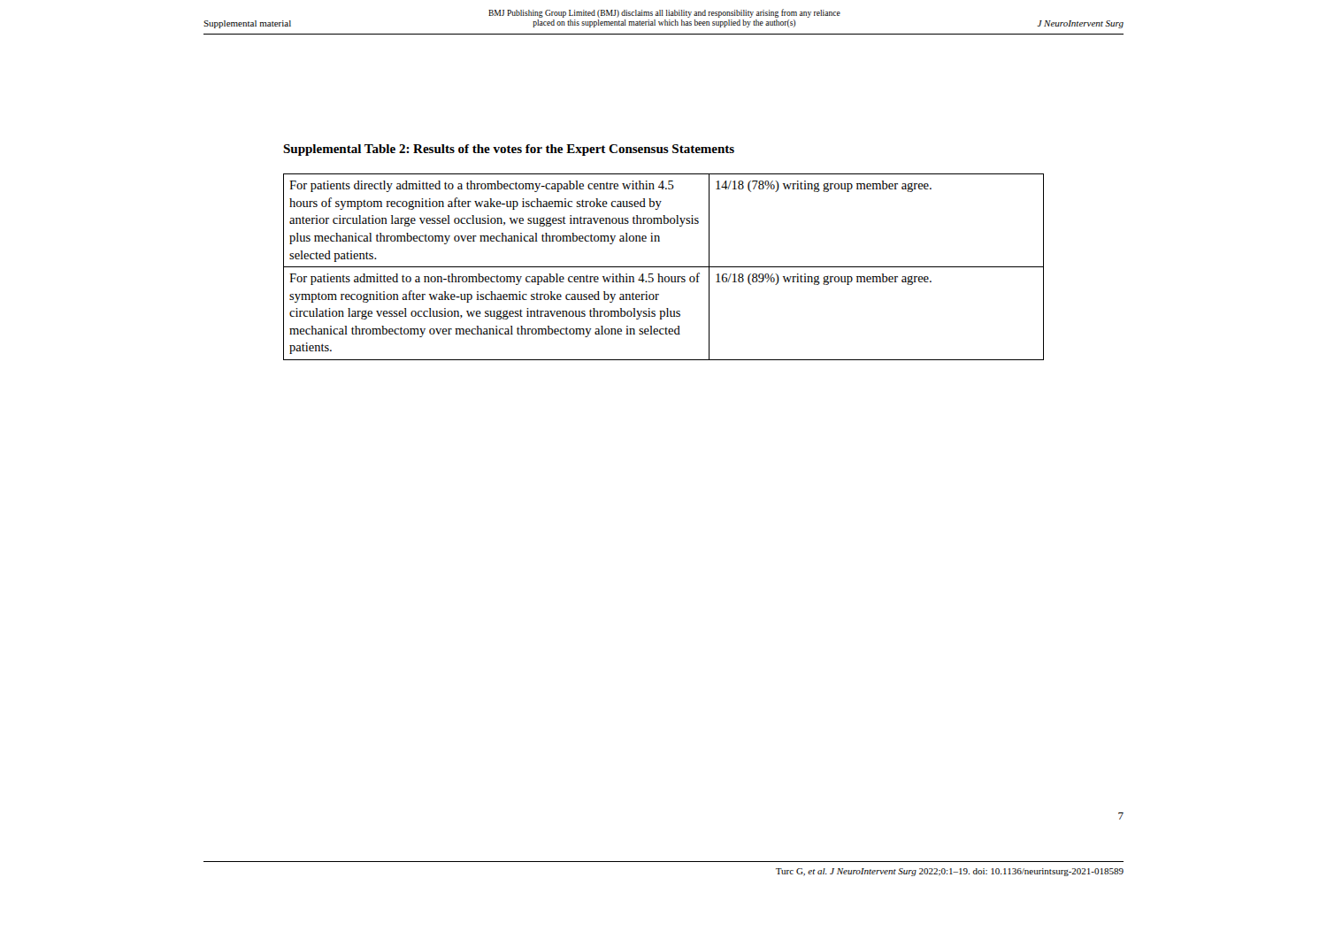Supplemental material
BMJ Publishing Group Limited (BMJ) disclaims all liability and responsibility arising from any reliance
placed on this supplemental material which has been supplied by the author(s)
J NeuroIntervent Surg
Supplemental Table 2: Results of the votes for the Expert Consensus Statements
| For patients directly admitted to a thrombectomy-capable centre within 4.5 hours of symptom recognition after wake-up ischaemic stroke caused by anterior circulation large vessel occlusion, we suggest intravenous thrombolysis plus mechanical thrombectomy over mechanical thrombectomy alone in selected patients. | 14/18 (78%) writing group member agree. |
| For patients admitted to a non-thrombectomy capable centre within 4.5 hours of symptom recognition after wake-up ischaemic stroke caused by anterior circulation large vessel occlusion, we suggest intravenous thrombolysis plus mechanical thrombectomy over mechanical thrombectomy alone in selected patients. | 16/18 (89%) writing group member agree. |
7
Turc G, et al. J NeuroIntervent Surg 2022;0:1–19. doi: 10.1136/neurintsurg-2021-018589